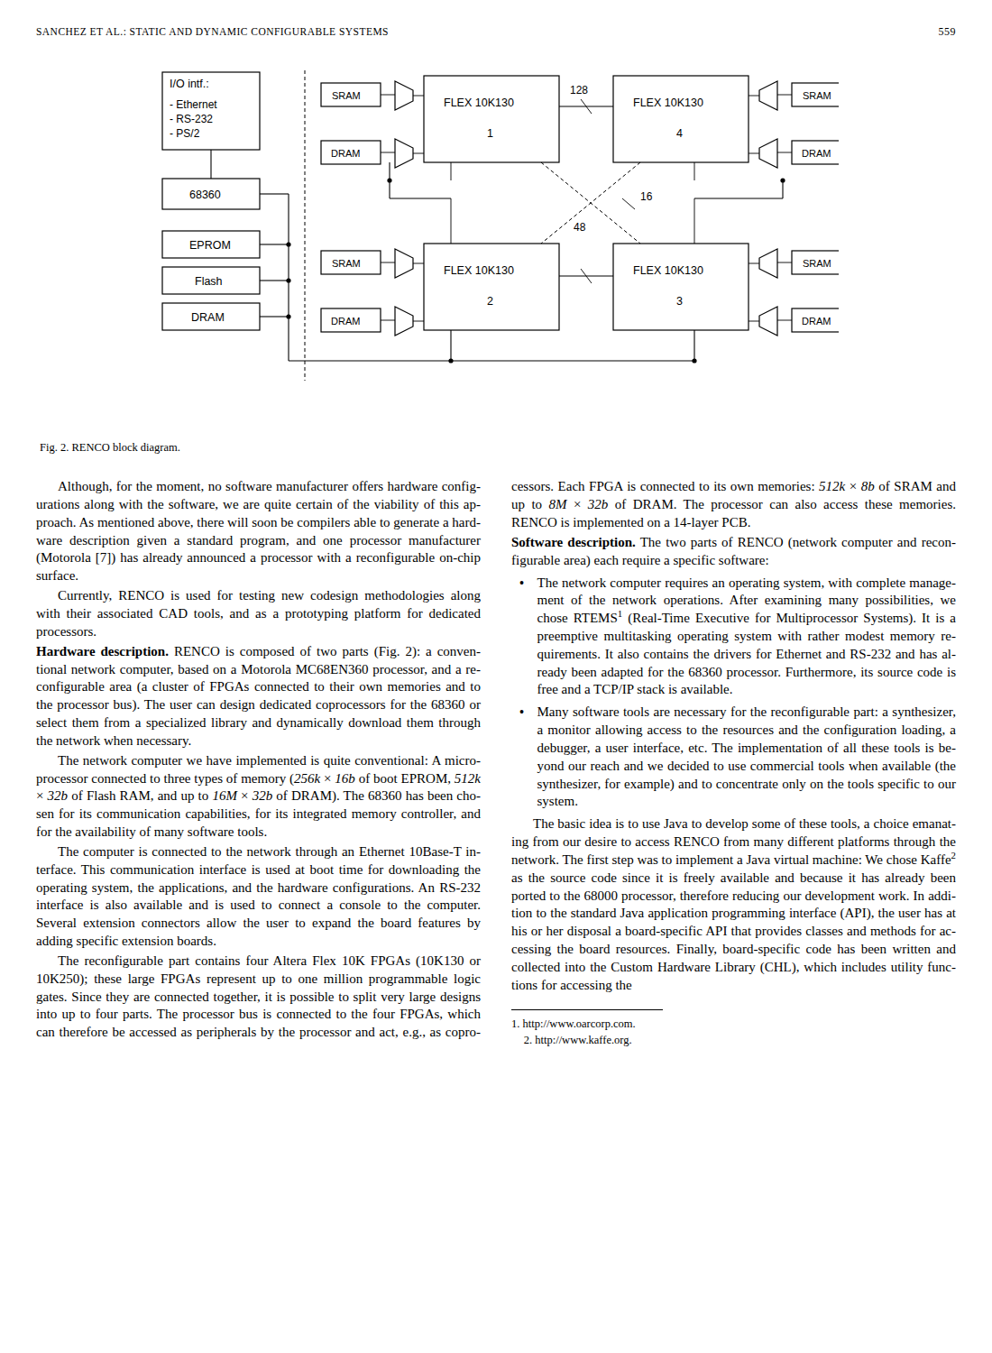Sanchez et al.: Static and Dynamic Configurable Systems
559
I/O intf.: - Ethernet - RS-232 - PS/2 68360 EPROM Flash DRAM SRAM DRAM SRAM DRAM FLEX 10K130 1 FLEX 10K130 4 FLEX 10K130 2 FLEX 10K130 3 SRAM DRAM SRAM DRAM 128 16 48
Fig. 2. RENCO block diagram.
Although, for the moment, no software manufacturer offers hardware configurations along with the software, we are quite certain of the viability of this approach. As mentioned above, there will soon be compilers able to generate a hardware description given a standard program, and one processor manufacturer (Motorola [7]) has already announced a processor with a reconfigurable on-chip surface.
Currently, RENCO is used for testing new codesign methodologies along with their associated CAD tools, and as a prototyping platform for dedicated processors.
Hardware description. RENCO is composed of two parts (Fig. 2): a conventional network computer, based on a Motorola MC68EN360 processor, and a reconfigurable area (a cluster of FPGAs connected to their own memories and to the processor bus). The user can design dedicated coprocessors for the 68360 or select them from a specialized library and dynamically download them through the network when necessary.
The network computer we have implemented is quite conventional: A microprocessor connected to three types of memory (256k × 16b of boot EPROM, 512k × 32b of Flash RAM, and up to 16M × 32b of DRAM). The 68360 has been chosen for its communication capabilities, for its integrated memory controller, and for the availability of many software tools.
The computer is connected to the network through an Ethernet 10Base-T interface. This communication interface is used at boot time for downloading the operating system, the applications, and the hardware configurations. An RS-232 interface is also available and is used to connect a console to the computer. Several extension connectors allow the user to expand the board features by adding specific extension boards.
The reconfigurable part contains four Altera Flex 10K FPGAs (10K130 or 10K250); these large FPGAs represent up to one million programmable logic gates. Since they are connected together, it is possible to split very large designs into up to four parts. The processor bus is connected to the four FPGAs, which can therefore be accessed as peripherals by the processor and act, e.g., as coprocessors. Each FPGA is connected to its own memories: 512k × 8b of SRAM and up to 8M × 32b of DRAM. The processor can also access these memories. RENCO is implemented on a 14-layer PCB.
Software description. The two parts of RENCO (network computer and reconfigurable area) each require a specific software:
The network computer requires an operating system, with complete management of the network operations. After examining many possibilities, we chose RTEMS1 (Real-Time Executive for Multiprocessor Systems). It is a preemptive multitasking operating system with rather modest memory requirements. It also contains the drivers for Ethernet and RS-232 and has already been adapted for the 68360 processor. Furthermore, its source code is free and a TCP/IP stack is available.
Many software tools are necessary for the reconfigurable part: a synthesizer, a monitor allowing access to the resources and the configuration loading, a debugger, a user interface, etc. The implementation of all these tools is beyond our reach and we decided to use commercial tools when available (the synthesizer, for example) and to concentrate only on the tools specific to our system.
The basic idea is to use Java to develop some of these tools, a choice emanating from our desire to access RENCO from many different platforms through the network. The first step was to implement a Java virtual machine: We chose Kaffe2 as the source code since it is freely available and because it has already been ported to the 68000 processor, therefore reducing our development work. In addition to the standard Java application programming interface (API), the user has at his or her disposal a board-specific API that provides classes and methods for accessing the board resources. Finally, board-specific code has been written and collected into the Custom Hardware Library (CHL), which includes utility functions for accessing the
1. http://www.oarcorp.com.
2. http://www.kaffe.org.